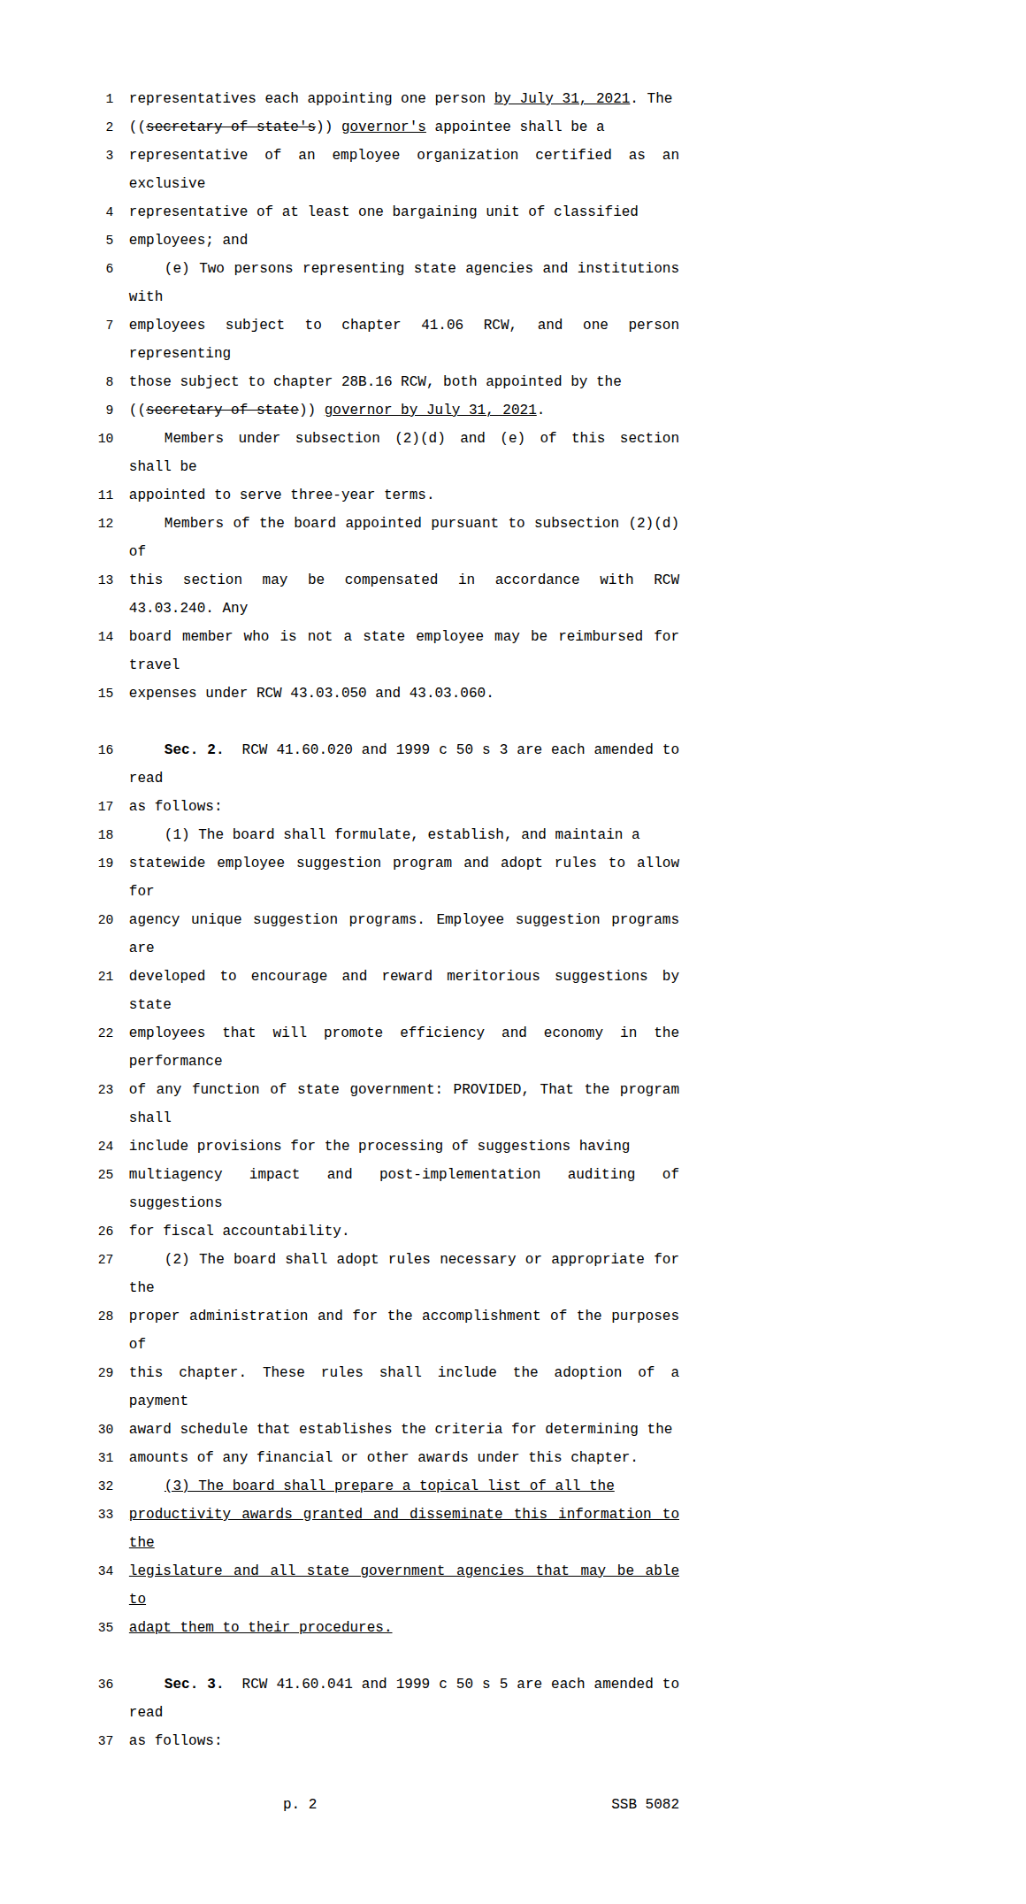1 representatives each appointing one person by July 31, 2021. The
2((secretary of state's)) governor's appointee shall be a
3 representative of an employee organization certified as an exclusive
4 representative of at least one bargaining unit of classified
5 employees; and
6(e) Two persons representing state agencies and institutions with
7 employees subject to chapter 41.06 RCW, and one person representing
8 those subject to chapter 28B.16 RCW, both appointed by the
9((secretary of state)) governor by July 31, 2021.
10 Members under subsection (2)(d) and (e) of this section shall be
11 appointed to serve three-year terms.
12 Members of the board appointed pursuant to subsection (2)(d) of
13 this section may be compensated in accordance with RCW 43.03.240. Any
14 board member who is not a state employee may be reimbursed for travel
15 expenses under RCW 43.03.050 and 43.03.060.
16 Sec. 2. RCW 41.60.020 and 1999 c 50 s 3 are each amended to read
17 as follows:
18(1) The board shall formulate, establish, and maintain a
19 statewide employee suggestion program and adopt rules to allow for
20 agency unique suggestion programs. Employee suggestion programs are
21 developed to encourage and reward meritorious suggestions by state
22 employees that will promote efficiency and economy in the performance
23 of any function of state government: PROVIDED, That the program shall
24 include provisions for the processing of suggestions having
25 multiagency impact and post-implementation auditing of suggestions
26 for fiscal accountability.
27(2) The board shall adopt rules necessary or appropriate for the
28 proper administration and for the accomplishment of the purposes of
29 this chapter. These rules shall include the adoption of a payment
30 award schedule that establishes the criteria for determining the
31 amounts of any financial or other awards under this chapter.
32(3) The board shall prepare a topical list of all the
33 productivity awards granted and disseminate this information to the
34 legislature and all state government agencies that may be able to
35 adapt them to their procedures.
36 Sec. 3. RCW 41.60.041 and 1999 c 50 s 5 are each amended to read
37 as follows:
p. 2 SSB 5082